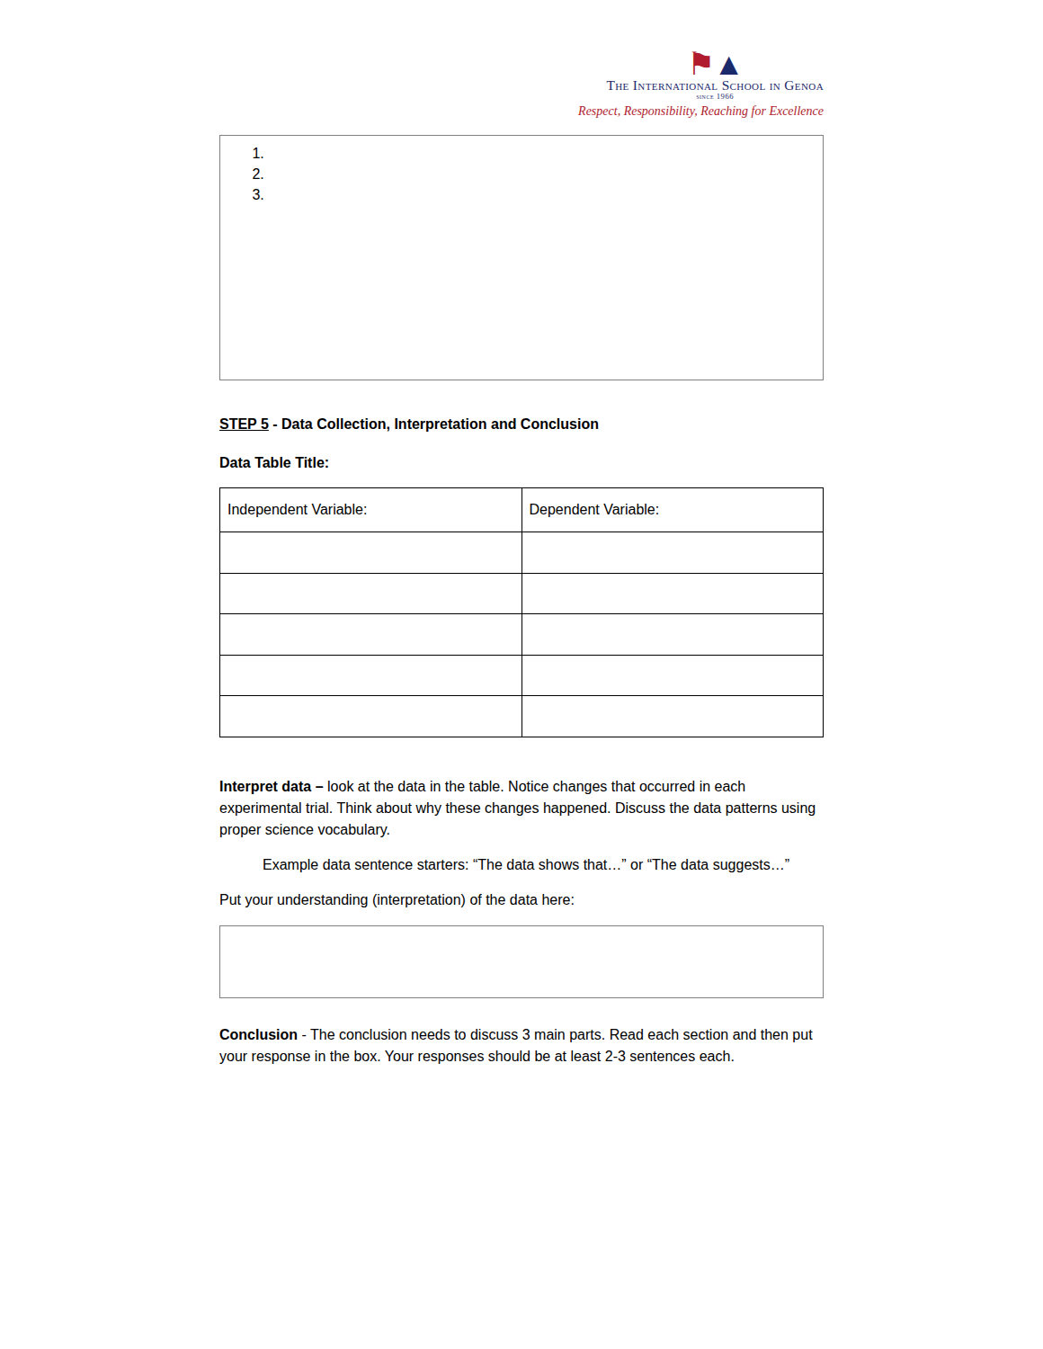⚑▲
The International School in Genoa
since 1966
Respect, Responsibility, Reaching for Excellence
STEP 5 - Data Collection, Interpretation and Conclusion
Data Table Title:
| Independent Variable: | Dependent Variable: |
Interpret data – look at the data in the table. Notice changes that occurred in each experimental trial. Think about why these changes happened. Discuss the data patterns using proper science vocabulary.
Example data sentence starters: “The data shows that…” or “The data suggests…”
Put your understanding (interpretation) of the data here:
Conclusion - The conclusion needs to discuss 3 main parts. Read each section and then put your response in the box. Your responses should be at least 2-3 sentences each.